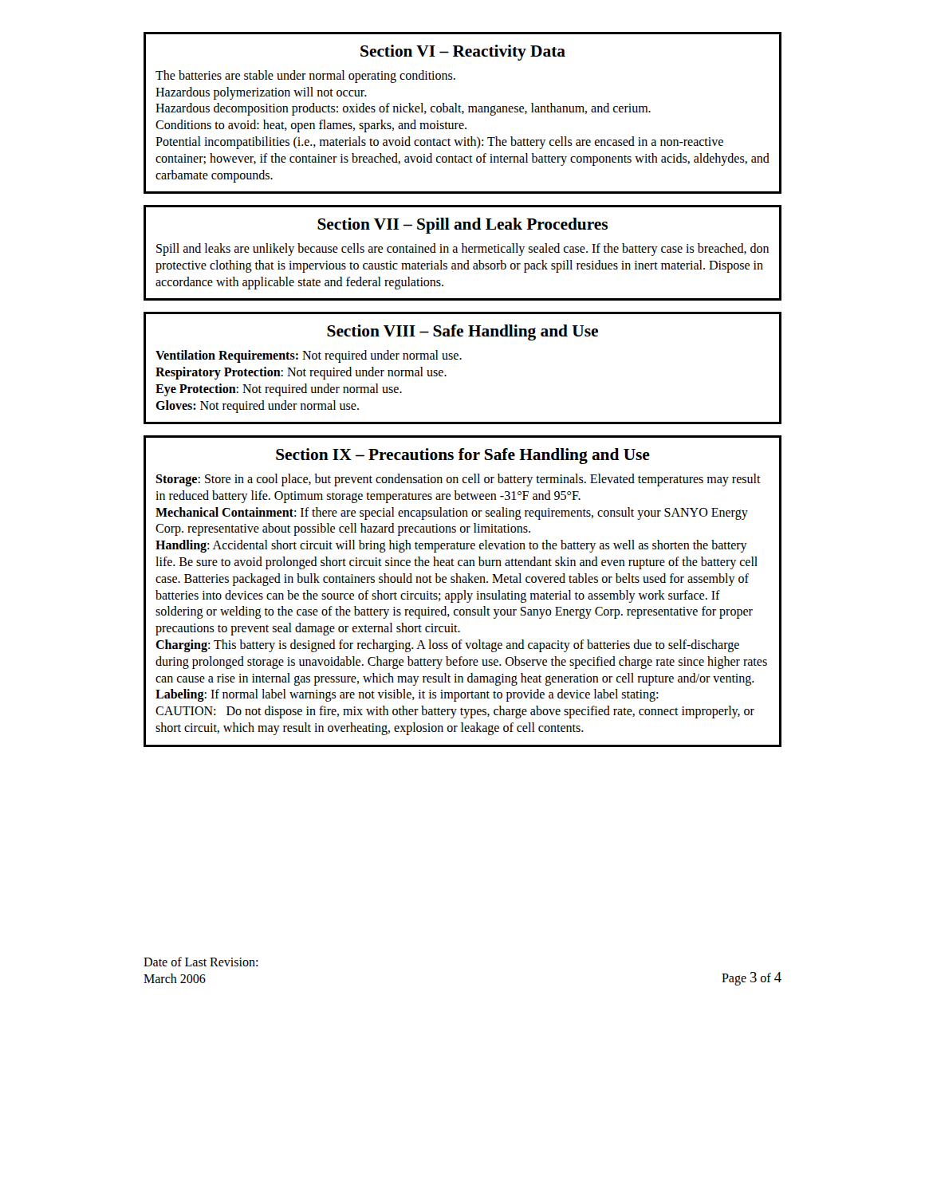Section VI – Reactivity Data
The batteries are stable under normal operating conditions.
Hazardous polymerization will not occur.
Hazardous decomposition products: oxides of nickel, cobalt, manganese, lanthanum, and cerium.
Conditions to avoid: heat, open flames, sparks, and moisture.
Potential incompatibilities (i.e., materials to avoid contact with): The battery cells are encased in a non-reactive container; however, if the container is breached, avoid contact of internal battery components with acids, aldehydes, and carbamate compounds.
Section VII – Spill and Leak Procedures
Spill and leaks are unlikely because cells are contained in a hermetically sealed case. If the battery case is breached, don protective clothing that is impervious to caustic materials and absorb or pack spill residues in inert material. Dispose in accordance with applicable state and federal regulations.
Section VIII – Safe Handling and Use
Ventilation Requirements: Not required under normal use.
Respiratory Protection: Not required under normal use.
Eye Protection: Not required under normal use.
Gloves: Not required under normal use.
Section IX – Precautions for Safe Handling and Use
Storage: Store in a cool place, but prevent condensation on cell or battery terminals. Elevated temperatures may result in reduced battery life. Optimum storage temperatures are between -31°F and 95°F.
Mechanical Containment: If there are special encapsulation or sealing requirements, consult your SANYO Energy Corp. representative about possible cell hazard precautions or limitations.
Handling: Accidental short circuit will bring high temperature elevation to the battery as well as shorten the battery life. Be sure to avoid prolonged short circuit since the heat can burn attendant skin and even rupture of the battery cell case. Batteries packaged in bulk containers should not be shaken. Metal covered tables or belts used for assembly of batteries into devices can be the source of short circuits; apply insulating material to assembly work surface. If soldering or welding to the case of the battery is required, consult your Sanyo Energy Corp. representative for proper precautions to prevent seal damage or external short circuit.
Charging: This battery is designed for recharging. A loss of voltage and capacity of batteries due to self-discharge during prolonged storage is unavoidable. Charge battery before use. Observe the specified charge rate since higher rates can cause a rise in internal gas pressure, which may result in damaging heat generation or cell rupture and/or venting.
Labeling: If normal label warnings are not visible, it is important to provide a device label stating:
CAUTION: Do not dispose in fire, mix with other battery types, charge above specified rate, connect improperly, or short circuit, which may result in overheating, explosion or leakage of cell contents.
Date of Last Revision:
March 2006
Page 3 of 4